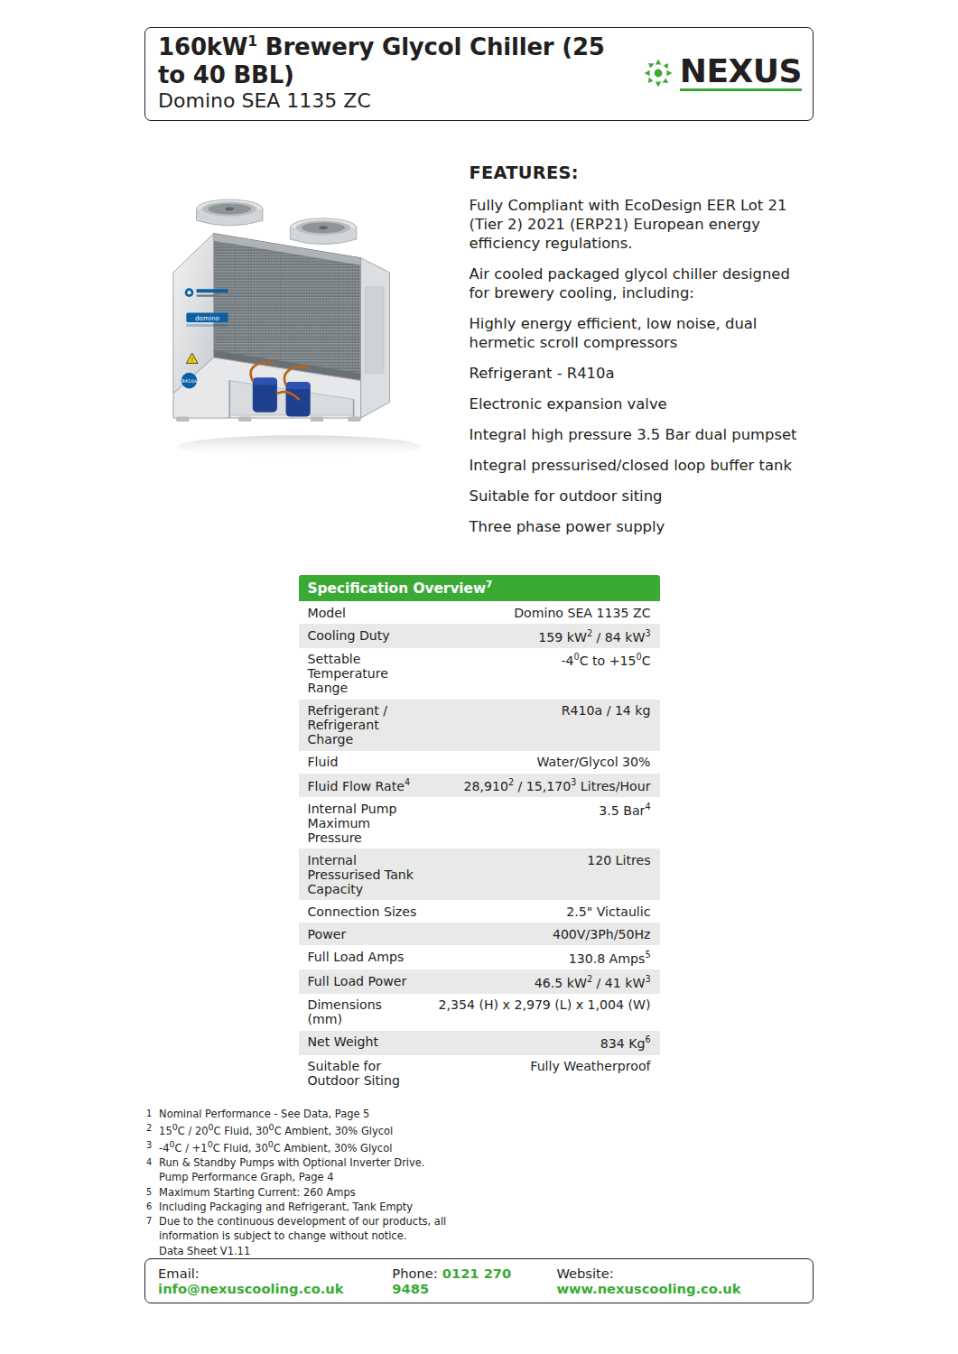160kW1 Brewery Glycol Chiller (25 to 40 BBL)
Domino SEA 1135 ZC
NEXUS
domino ! R410a
FEATURES:
Fully Compliant with EcoDesign EER Lot 21 (Tier 2) 2021 (ERP21) European energy efficiency regulations.
Air cooled packaged glycol chiller designed for brewery cooling, including:
Highly energy efficient, low noise, dual hermetic scroll compressors
Refrigerant - R410a
Electronic expansion valve
Integral high pressure 3.5 Bar dual pumpset
Integral pressurised/closed loop buffer tank
Suitable for outdoor siting
Three phase power supply
Specification Overview7
| Model | Domino SEA 1135 ZC |
| Cooling Duty | 159 kW 2 / 84 kW 3 |
| Settable Temperature Range | -4 0 C to +15 0 C |
| Refrigerant / Refrigerant Charge | R410a / 14 kg |
| Fluid | Water/Glycol 30% |
| Fluid Flow Rate 4 | 28,910 2 / 15,170 3 Litres/Hour |
| Internal Pump Maximum Pressure | 3.5 Bar 4 |
| Internal Pressurised Tank Capacity | 120 Litres |
| Connection Sizes | 2.5" Victaulic |
| Power | 400V/3Ph/50Hz |
| Full Load Amps | 130.8 Amps 5 |
| Full Load Power | 46.5 kW 2 / 41 kW 3 |
| Dimensions (mm) | 2,354 (H) x 2,979 (L) x 1,004 (W) |
| Net Weight | 834 Kg 6 |
| Suitable for Outdoor Siting | Fully Weatherproof |
1 Nominal Performance - See Data, Page 5
2150C / 200C Fluid, 300C Ambient, 30% Glycol
3-40C / +10C Fluid, 300C Ambient, 30% Glycol
4 Run & Standby Pumps with Optional Inverter Drive.
Pump Performance Graph, Page 4
5 Maximum Starting Current: 260 Amps
6 Including Packaging and Refrigerant, Tank Empty
7 Due to the continuous development of our products, all
information is subject to change without notice.
Data Sheet V1.11
Email: info@nexuscooling.co.uk
Phone: 0121 270 9485
Website: www.nexuscooling.co.uk